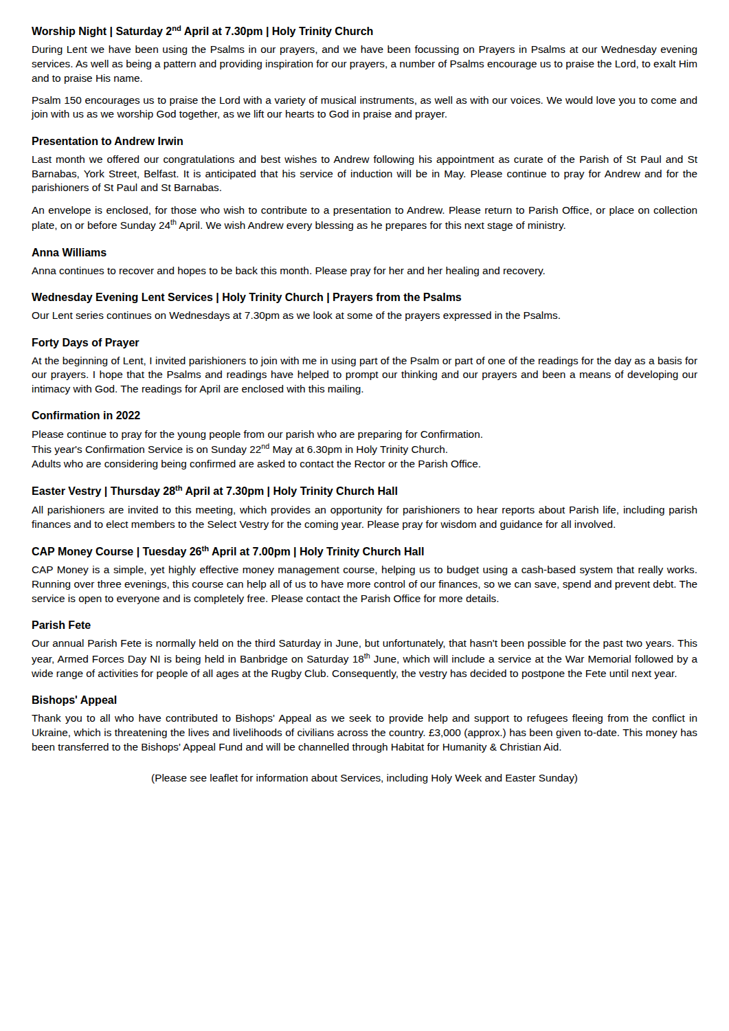Worship Night | Saturday 2nd April at 7.30pm | Holy Trinity Church
During Lent we have been using the Psalms in our prayers, and we have been focussing on Prayers in Psalms at our Wednesday evening services. As well as being a pattern and providing inspiration for our prayers, a number of Psalms encourage us to praise the Lord, to exalt Him and to praise His name.
Psalm 150 encourages us to praise the Lord with a variety of musical instruments, as well as with our voices. We would love you to come and join with us as we worship God together, as we lift our hearts to God in praise and prayer.
Presentation to Andrew Irwin
Last month we offered our congratulations and best wishes to Andrew following his appointment as curate of the Parish of St Paul and St Barnabas, York Street, Belfast. It is anticipated that his service of induction will be in May. Please continue to pray for Andrew and for the parishioners of St Paul and St Barnabas.
An envelope is enclosed, for those who wish to contribute to a presentation to Andrew. Please return to Parish Office, or place on collection plate, on or before Sunday 24th April. We wish Andrew every blessing as he prepares for this next stage of ministry.
Anna Williams
Anna continues to recover and hopes to be back this month. Please pray for her and her healing and recovery.
Wednesday Evening Lent Services | Holy Trinity Church | Prayers from the Psalms
Our Lent series continues on Wednesdays at 7.30pm as we look at some of the prayers expressed in the Psalms.
Forty Days of Prayer
At the beginning of Lent, I invited parishioners to join with me in using part of the Psalm or part of one of the readings for the day as a basis for our prayers. I hope that the Psalms and readings have helped to prompt our thinking and our prayers and been a means of developing our intimacy with God. The readings for April are enclosed with this mailing.
Confirmation in 2022
Please continue to pray for the young people from our parish who are preparing for Confirmation.
This year's Confirmation Service is on Sunday 22nd May at 6.30pm in Holy Trinity Church.
Adults who are considering being confirmed are asked to contact the Rector or the Parish Office.
Easter Vestry | Thursday 28th April at 7.30pm | Holy Trinity Church Hall
All parishioners are invited to this meeting, which provides an opportunity for parishioners to hear reports about Parish life, including parish finances and to elect members to the Select Vestry for the coming year. Please pray for wisdom and guidance for all involved.
CAP Money Course | Tuesday 26th April at 7.00pm | Holy Trinity Church Hall
CAP Money is a simple, yet highly effective money management course, helping us to budget using a cash-based system that really works. Running over three evenings, this course can help all of us to have more control of our finances, so we can save, spend and prevent debt. The service is open to everyone and is completely free. Please contact the Parish Office for more details.
Parish Fete
Our annual Parish Fete is normally held on the third Saturday in June, but unfortunately, that hasn't been possible for the past two years. This year, Armed Forces Day NI is being held in Banbridge on Saturday 18th June, which will include a service at the War Memorial followed by a wide range of activities for people of all ages at the Rugby Club. Consequently, the vestry has decided to postpone the Fete until next year.
Bishops' Appeal
Thank you to all who have contributed to Bishops' Appeal as we seek to provide help and support to refugees fleeing from the conflict in Ukraine, which is threatening the lives and livelihoods of civilians across the country. £3,000 (approx.) has been given to-date. This money has been transferred to the Bishops' Appeal Fund and will be channelled through Habitat for Humanity & Christian Aid.
(Please see leaflet for information about Services, including Holy Week and Easter Sunday)